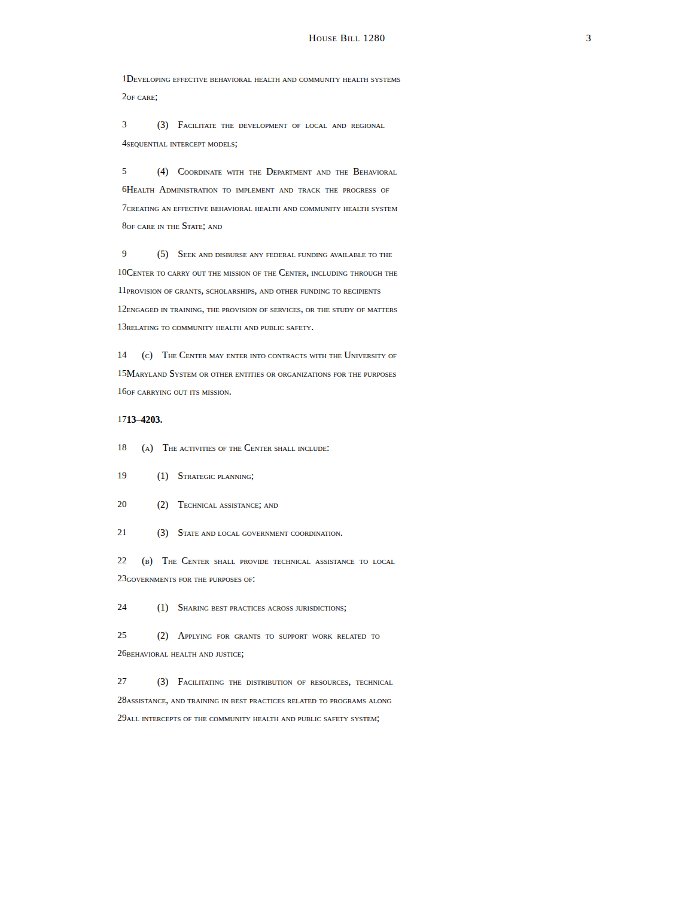House Bill 1280 3
| 1 | Developing effective behavioral health and community health systems |
| 2 | of care; |
| 3 | (3) Facilitate the development of local and regional |
| 4 | sequential intercept models; |
| 5 | (4) Coordinate with the Department and the Behavioral |
| 6 | Health Administration to implement and track the progress of |
| 7 | creating an effective behavioral health and community health system |
| 8 | of care in the State; and |
| 9 | (5) Seek and disburse any federal funding available to the |
| 10 | Center to carry out the mission of the Center, including through the |
| 11 | provision of grants, scholarships, and other funding to recipients |
| 12 | engaged in training, the provision of services, or the study of matters |
| 13 | relating to community health and public safety. |
| 14 | (c) The Center may enter into contracts with the University of |
| 15 | Maryland System or other entities or organizations for the purposes |
| 16 | of carrying out its mission. |
| 17 | 13–4203. |
| 18 | (a) The activities of the Center shall include: |
| 19 | (1) Strategic planning; |
| 20 | (2) Technical assistance; and |
| 21 | (3) State and local government coordination. |
| 22 | (b) The Center shall provide technical assistance to local |
| 23 | governments for the purposes of: |
| 24 | (1) Sharing best practices across jurisdictions; |
| 25 | (2) Applying for grants to support work related to |
| 26 | behavioral health and justice; |
| 27 | (3) Facilitating the distribution of resources, technical |
| 28 | assistance, and training in best practices related to programs along |
| 29 | all intercepts of the community health and public safety system; |